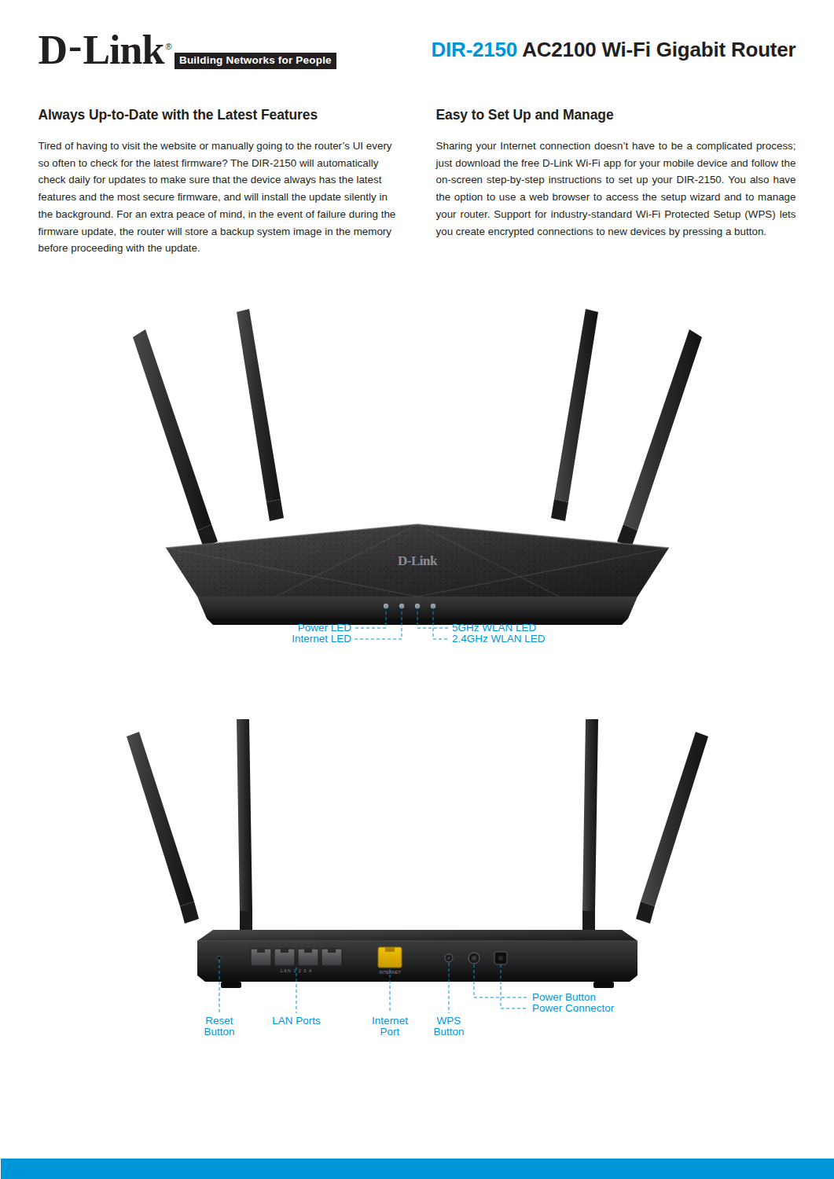D-Link®
Building Networks for People
DIR-2150 AC2100 Wi-Fi Gigabit Router
Always Up-to-Date with the Latest Features
Tired of having to visit the website or manually going to the router’s UI every so often to check for the latest firmware? The DIR-2150 will automatically check daily for updates to make sure that the device always has the latest features and the most secure firmware, and will install the update silently in the background. For an extra peace of mind, in the event of failure during the firmware update, the router will store a backup system image in the memory before proceeding with the update.
Easy to Set Up and Manage
Sharing your Internet connection doesn’t have to be a complicated process; just download the free D-Link Wi-Fi app for your mobile device and follow the on-screen step-by-step instructions to set up your DIR-2150. You also have the option to use a web browser to access the setup wizard and to manage your router. Support for industry-standard Wi-Fi Protected Setup (WPS) lets you create encrypted connections to new devices by pressing a button.
DIR-2150 front view Router body with four antennas and four status LEDs labelled Power LED, Internet LED, 5GHz WLAN LED and 2.4GHz WLAN LED. D-Link Power LED Internet LED 5GHz WLAN LED 2.4GHz WLAN LED
DIR-2150 rear view Rear panel showing Reset Button, four LAN Ports, Internet Port, WPS Button, Power Button and Power Connector. LAN 1 2 3 4 INTERNET Reset Button LAN Ports Internet Port WPS Button Power Button Power Connector